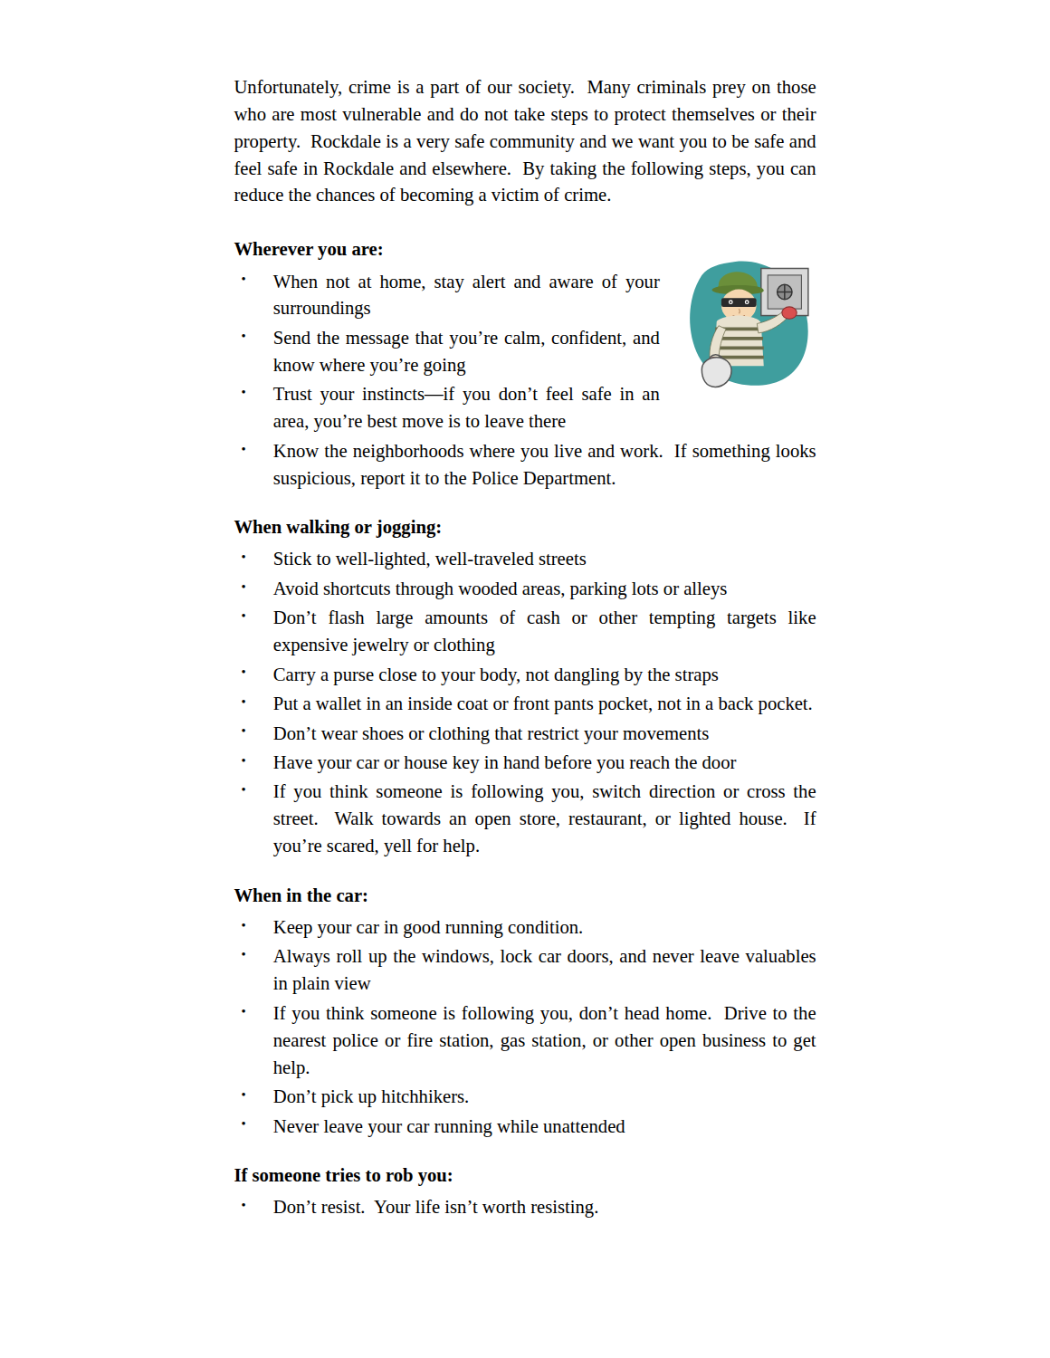Unfortunately, crime is a part of our society. Many criminals prey on those who are most vulnerable and do not take steps to protect themselves or their property. Rockdale is a very safe community and we want you to be safe and feel safe in Rockdale and elsewhere. By taking the following steps, you can reduce the chances of becoming a victim of crime.
Wherever you are:
When not at home, stay alert and aware of your surroundings
Send the message that you’re calm, confident, and know where you’re going
Trust your instincts—if you don’t feel safe in an area, you’re best move is to leave there
Know the neighborhoods where you live and work. If something looks suspicious, report it to the Police Department.
When walking or jogging:
Stick to well-lighted, well-traveled streets
Avoid shortcuts through wooded areas, parking lots or alleys
Don’t flash large amounts of cash or other tempting targets like expensive jewelry or clothing
Carry a purse close to your body, not dangling by the straps
Put a wallet in an inside coat or front pants pocket, not in a back pocket.
Don’t wear shoes or clothing that restrict your movements
Have your car or house key in hand before you reach the door
If you think someone is following you, switch direction or cross the street. Walk towards an open store, restaurant, or lighted house. If you’re scared, yell for help.
When in the car:
Keep your car in good running condition.
Always roll up the windows, lock car doors, and never leave valuables in plain view
If you think someone is following you, don’t head home. Drive to the nearest police or fire station, gas station, or other open business to get help.
Don’t pick up hitchhikers.
Never leave your car running while unattended
If someone tries to rob you:
Don’t resist. Your life isn’t worth resisting.